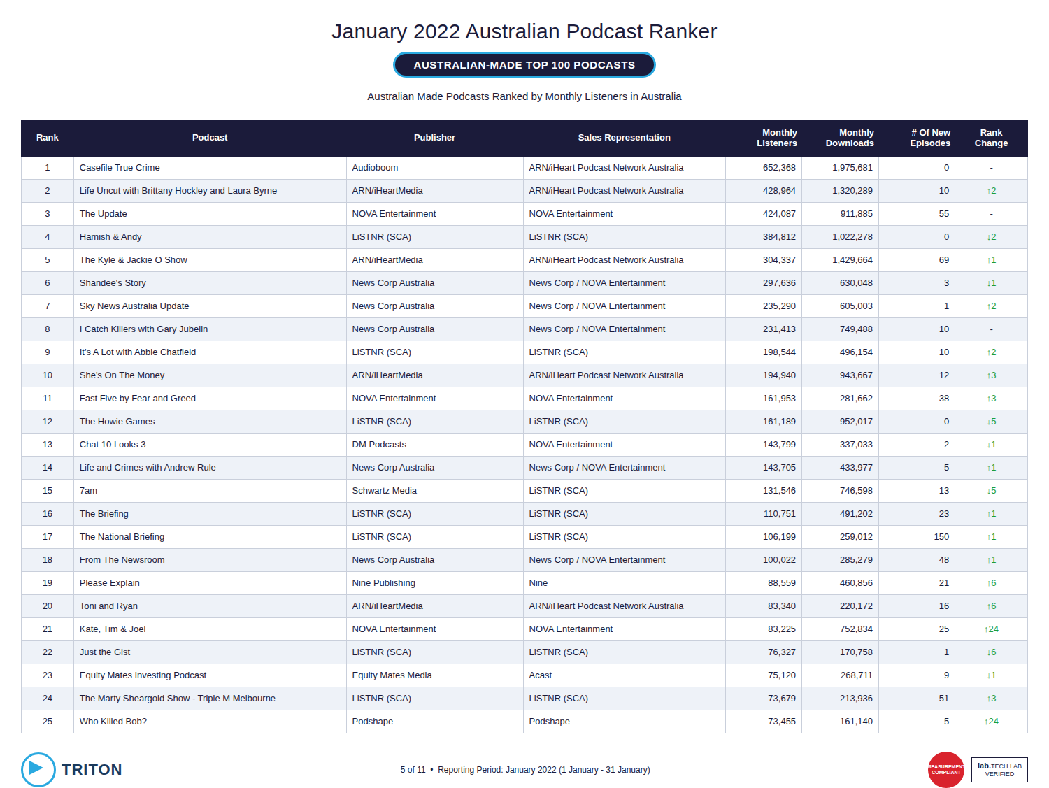January 2022 Australian Podcast Ranker
AUSTRALIAN-MADE TOP 100 PODCASTS
Australian Made Podcasts Ranked by Monthly Listeners in Australia
| Rank | Podcast | Publisher | Sales Representation | Monthly Listeners | Monthly Downloads | # Of New Episodes | Rank Change |
| --- | --- | --- | --- | --- | --- | --- | --- |
| 1 | Casefile True Crime | Audioboom | ARN/iHeart Podcast Network Australia | 652,368 | 1,975,681 | 0 | - |
| 2 | Life Uncut with Brittany Hockley and Laura Byrne | ARN/iHeartMedia | ARN/iHeart Podcast Network Australia | 428,964 | 1,320,289 | 10 | ↑ 2 |
| 3 | The Update | NOVA Entertainment | NOVA Entertainment | 424,087 | 911,885 | 55 | - |
| 4 | Hamish & Andy | LiSTNR (SCA) | LiSTNR (SCA) | 384,812 | 1,022,278 | 0 | ↓ 2 |
| 5 | The Kyle & Jackie O Show | ARN/iHeartMedia | ARN/iHeart Podcast Network Australia | 304,337 | 1,429,664 | 69 | ↑ 1 |
| 6 | Shandee's Story | News Corp Australia | News Corp / NOVA Entertainment | 297,636 | 630,048 | 3 | ↓ 1 |
| 7 | Sky News Australia Update | News Corp Australia | News Corp / NOVA Entertainment | 235,290 | 605,003 | 1 | ↑ 2 |
| 8 | I Catch Killers with Gary Jubelin | News Corp Australia | News Corp / NOVA Entertainment | 231,413 | 749,488 | 10 | - |
| 9 | It's A Lot with Abbie Chatfield | LiSTNR (SCA) | LiSTNR (SCA) | 198,544 | 496,154 | 10 | ↑ 2 |
| 10 | She's On The Money | ARN/iHeartMedia | ARN/iHeart Podcast Network Australia | 194,940 | 943,667 | 12 | ↑ 3 |
| 11 | Fast Five by Fear and Greed | NOVA Entertainment | NOVA Entertainment | 161,953 | 281,662 | 38 | ↑ 3 |
| 12 | The Howie Games | LiSTNR (SCA) | LiSTNR (SCA) | 161,189 | 952,017 | 0 | ↓ 5 |
| 13 | Chat 10 Looks 3 | DM Podcasts | NOVA Entertainment | 143,799 | 337,033 | 2 | ↓ 1 |
| 14 | Life and Crimes with Andrew Rule | News Corp Australia | News Corp / NOVA Entertainment | 143,705 | 433,977 | 5 | ↑ 1 |
| 15 | 7am | Schwartz Media | LiSTNR (SCA) | 131,546 | 746,598 | 13 | ↓ 5 |
| 16 | The Briefing | LiSTNR (SCA) | LiSTNR (SCA) | 110,751 | 491,202 | 23 | ↑ 1 |
| 17 | The National Briefing | LiSTNR (SCA) | LiSTNR (SCA) | 106,199 | 259,012 | 150 | ↑ 1 |
| 18 | From The Newsroom | News Corp Australia | News Corp / NOVA Entertainment | 100,022 | 285,279 | 48 | ↑ 1 |
| 19 | Please Explain | Nine Publishing | Nine | 88,559 | 460,856 | 21 | ↑ 6 |
| 20 | Toni and Ryan | ARN/iHeartMedia | ARN/iHeart Podcast Network Australia | 83,340 | 220,172 | 16 | ↑ 6 |
| 21 | Kate, Tim & Joel | NOVA Entertainment | NOVA Entertainment | 83,225 | 752,834 | 25 | ↑ 24 |
| 22 | Just the Gist | LiSTNR (SCA) | LiSTNR (SCA) | 76,327 | 170,758 | 1 | ↓ 6 |
| 23 | Equity Mates Investing Podcast | Equity Mates Media | Acast | 75,120 | 268,711 | 9 | ↓ 1 |
| 24 | The Marty Sheargold Show - Triple M Melbourne | LiSTNR (SCA) | LiSTNR (SCA) | 73,679 | 213,936 | 51 | ↑ 3 |
| 25 | Who Killed Bob? | Podshape | Podshape | 73,455 | 161,140 | 5 | ↑ 24 |
TRITON
5 of 11 • Reporting Period: January 2022 (1 January - 31 January)
MEASUREMENT
COMPLIANT
iab. TECH LAB
VERIFIED